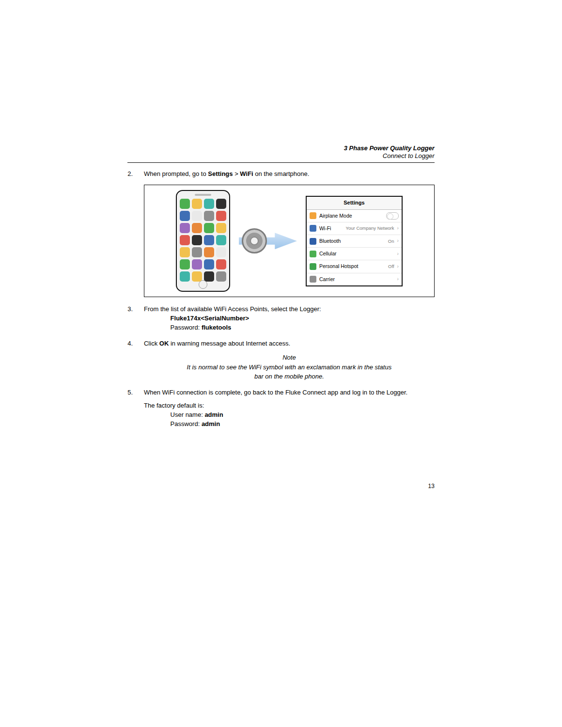3 Phase Power Quality Logger Connect to Logger
When prompted, go to Settings > WiFi on the smartphone.
Settings
Airplane Mode
Wi-Fi Your Company Network›
Bluetooth On›
Cellular›
Personal Hotspot Off›
Carrier›
From the list of available WiFi Access Points, select the Logger:
Fluke174x<SerialNumber>
Password: fluketools
Click OK in warning message about Internet access.
Note
It is normal to see the WiFi symbol with an exclamation mark in the status bar on the mobile phone.
When WiFi connection is complete, go back to the Fluke Connect app and log in to the Logger.
The factory default is:
User name: admin
Password: admin
13